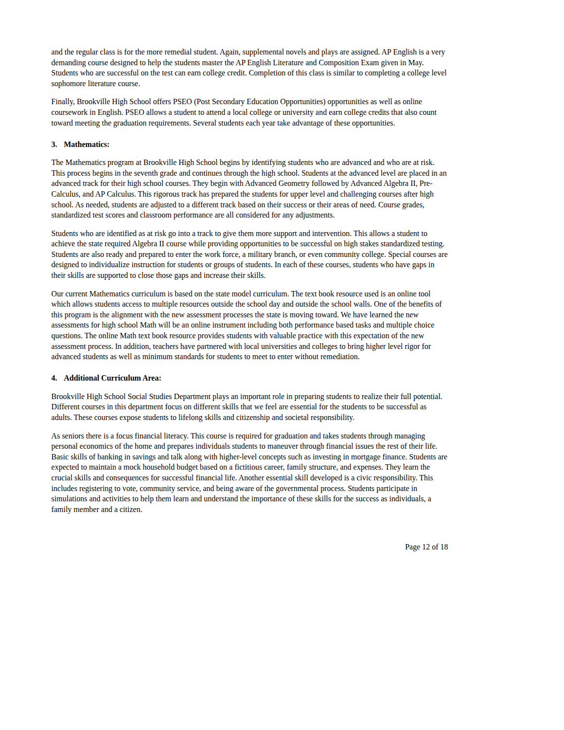and the regular class is for the more remedial student. Again, supplemental novels and plays are assigned. AP English is a very demanding course designed to help the students master the AP English Literature and Composition Exam given in May. Students who are successful on the test can earn college credit. Completion of this class is similar to completing a college level sophomore literature course.
Finally, Brookville High School offers PSEO (Post Secondary Education Opportunities) opportunities as well as online coursework in English. PSEO allows a student to attend a local college or university and earn college credits that also count toward meeting the graduation requirements. Several students each year take advantage of these opportunities.
3. Mathematics:
The Mathematics program at Brookville High School begins by identifying students who are advanced and who are at risk. This process begins in the seventh grade and continues through the high school. Students at the advanced level are placed in an advanced track for their high school courses. They begin with Advanced Geometry followed by Advanced Algebra II, Pre-Calculus, and AP Calculus. This rigorous track has prepared the students for upper level and challenging courses after high school. As needed, students are adjusted to a different track based on their success or their areas of need. Course grades, standardized test scores and classroom performance are all considered for any adjustments.
Students who are identified as at risk go into a track to give them more support and intervention. This allows a student to achieve the state required Algebra II course while providing opportunities to be successful on high stakes standardized testing. Students are also ready and prepared to enter the work force, a military branch, or even community college. Special courses are designed to individualize instruction for students or groups of students. In each of these courses, students who have gaps in their skills are supported to close those gaps and increase their skills.
Our current Mathematics curriculum is based on the state model curriculum. The text book resource used is an online tool which allows students access to multiple resources outside the school day and outside the school walls. One of the benefits of this program is the alignment with the new assessment processes the state is moving toward. We have learned the new assessments for high school Math will be an online instrument including both performance based tasks and multiple choice questions. The online Math text book resource provides students with valuable practice with this expectation of the new assessment process. In addition, teachers have partnered with local universities and colleges to bring higher level rigor for advanced students as well as minimum standards for students to meet to enter without remediation.
4. Additional Curriculum Area:
Brookville High School Social Studies Department plays an important role in preparing students to realize their full potential. Different courses in this department focus on different skills that we feel are essential for the students to be successful as adults. These courses expose students to lifelong skills and citizenship and societal responsibility.
As seniors there is a focus financial literacy. This course is required for graduation and takes students through managing personal economics of the home and prepares individuals students to maneuver through financial issues the rest of their life. Basic skills of banking in savings and talk along with higher-level concepts such as investing in mortgage finance. Students are expected to maintain a mock household budget based on a fictitious career, family structure, and expenses. They learn the crucial skills and consequences for successful financial life. Another essential skill developed is a civic responsibility. This includes registering to vote, community service, and being aware of the governmental process. Students participate in simulations and activities to help them learn and understand the importance of these skills for the success as individuals, a family member and a citizen.
Page 12 of 18